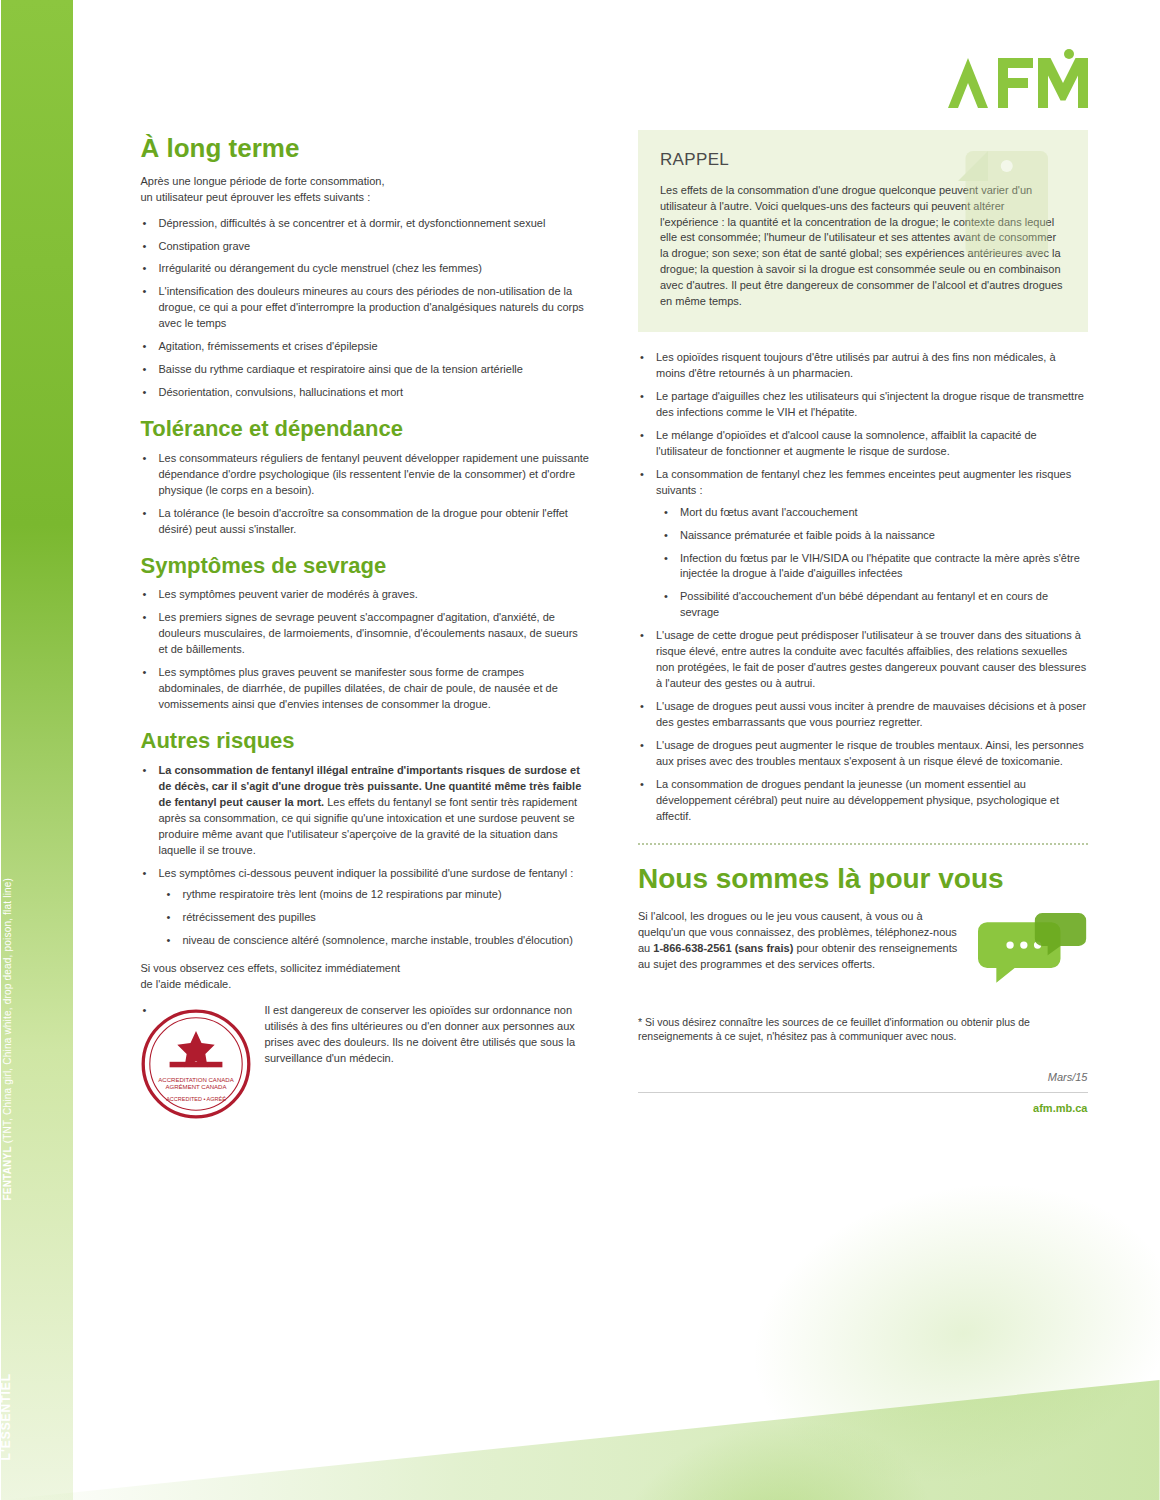FENTANYL (TNT, China girl, China white, drop dead, poison, flat line)
L'ESSENTIEL
À long terme
Après une longue période de forte consommation,
un utilisateur peut éprouver les effets suivants :
Dépression, difficultés à se concentrer et à dormir, et dysfonctionnement sexuel
Constipation grave
Irrégularité ou dérangement du cycle menstruel (chez les femmes)
L'intensification des douleurs mineures au cours des périodes de non-utilisation de la drogue, ce qui a pour effet d'interrompre la production d'analgésiques naturels du corps avec le temps
Agitation, frémissements et crises d'épilepsie
Baisse du rythme cardiaque et respiratoire ainsi que de la tension artérielle
Désorientation, convulsions, hallucinations et mort
Tolérance et dépendance
Les consommateurs réguliers de fentanyl peuvent développer rapidement une puissante dépendance d'ordre psychologique (ils ressentent l'envie de la consommer) et d'ordre physique (le corps en a besoin).
La tolérance (le besoin d'accroître sa consommation de la drogue pour obtenir l'effet désiré) peut aussi s'installer.
Symptômes de sevrage
Les symptômes peuvent varier de modérés à graves.
Les premiers signes de sevrage peuvent s'accompagner d'agitation, d'anxiété, de douleurs musculaires, de larmoiements, d'insomnie, d'écoulements nasaux, de sueurs et de bâillements.
Les symptômes plus graves peuvent se manifester sous forme de crampes abdominales, de diarrhée, de pupilles dilatées, de chair de poule, de nausée et de vomissements ainsi que d'envies intenses de consommer la drogue.
Autres risques
La consommation de fentanyl illégal entraîne d'importants risques de surdose et de décès, car il s'agit d'une drogue très puissante. Une quantité même très faible de fentanyl peut causer la mort. Les effets du fentanyl se font sentir très rapidement après sa consommation, ce qui signifie qu'une intoxication et une surdose peuvent se produire même avant que l'utilisateur s'aperçoive de la gravité de la situation dans laquelle il se trouve.
Les symptômes ci-dessous peuvent indiquer la possibilité d'une surdose de fentanyl :
rythme respiratoire très lent (moins de 12 respirations par minute)
rétrécissement des pupilles
niveau de conscience altéré (somnolence, marche instable, troubles d'élocution)
Si vous observez ces effets, sollicitez immédiatement
de l'aide médicale.
ACCREDITATION CANADA AGRÉMENT CANADA ACCREDITED • AGRÉÉ
Il est dangereux de conserver les opioïdes sur ordonnance non utilisés à des fins ultérieures ou d'en donner aux personnes aux prises avec des douleurs. Ils ne doivent être utilisés que sous la surveillance d'un médecin.
RAPPEL
Les effets de la consommation d'une drogue quelconque peuvent varier d'un utilisateur à l'autre. Voici quelques-uns des facteurs qui peuvent altérer l'expérience : la quantité et la concentration de la drogue; le contexte dans lequel elle est consommée; l'humeur de l'utilisateur et ses attentes avant de consommer la drogue; son sexe; son état de santé global; ses expériences antérieures avec la drogue; la question à savoir si la drogue est consommée seule ou en combinaison avec d'autres. Il peut être dangereux de consommer de l'alcool et d'autres drogues en même temps.
Les opioïdes risquent toujours d'être utilisés par autrui à des fins non médicales, à moins d'être retournés à un pharmacien.
Le partage d'aiguilles chez les utilisateurs qui s'injectent la drogue risque de transmettre des infections comme le VIH et l'hépatite.
Le mélange d'opioïdes et d'alcool cause la somnolence, affaiblit la capacité de l'utilisateur de fonctionner et augmente le risque de surdose.
La consommation de fentanyl chez les femmes enceintes peut augmenter les risques suivants :
Mort du fœtus avant l'accouchement
Naissance prématurée et faible poids à la naissance
Infection du fœtus par le VIH/SIDA ou l'hépatite que contracte la mère après s'être injectée la drogue à l'aide d'aiguilles infectées
Possibilité d'accouchement d'un bébé dépendant au fentanyl et en cours de sevrage
L'usage de cette drogue peut prédisposer l'utilisateur à se trouver dans des situations à risque élevé, entre autres la conduite avec facultés affaiblies, des relations sexuelles non protégées, le fait de poser d'autres gestes dangereux pouvant causer des blessures à l'auteur des gestes ou à autrui.
L'usage de drogues peut aussi vous inciter à prendre de mauvaises décisions et à poser des gestes embarrassants que vous pourriez regretter.
L'usage de drogues peut augmenter le risque de troubles mentaux. Ainsi, les personnes aux prises avec des troubles mentaux s'exposent à un risque élevé de toxicomanie.
La consommation de drogues pendant la jeunesse (un moment essentiel au développement cérébral) peut nuire au développement physique, psychologique et affectif.
Nous sommes là pour vous
Si l'alcool, les drogues ou le jeu vous causent, à vous ou à quelqu'un que vous connaissez, des problèmes, téléphonez-nous au 1-866-638-2561 (sans frais) pour obtenir des renseignements au sujet des programmes et des services offerts.
* Si vous désirez connaître les sources de ce feuillet d'information ou obtenir plus de renseignements à ce sujet, n'hésitez pas à communiquer avec nous.
Mars/15
afm.mb.ca